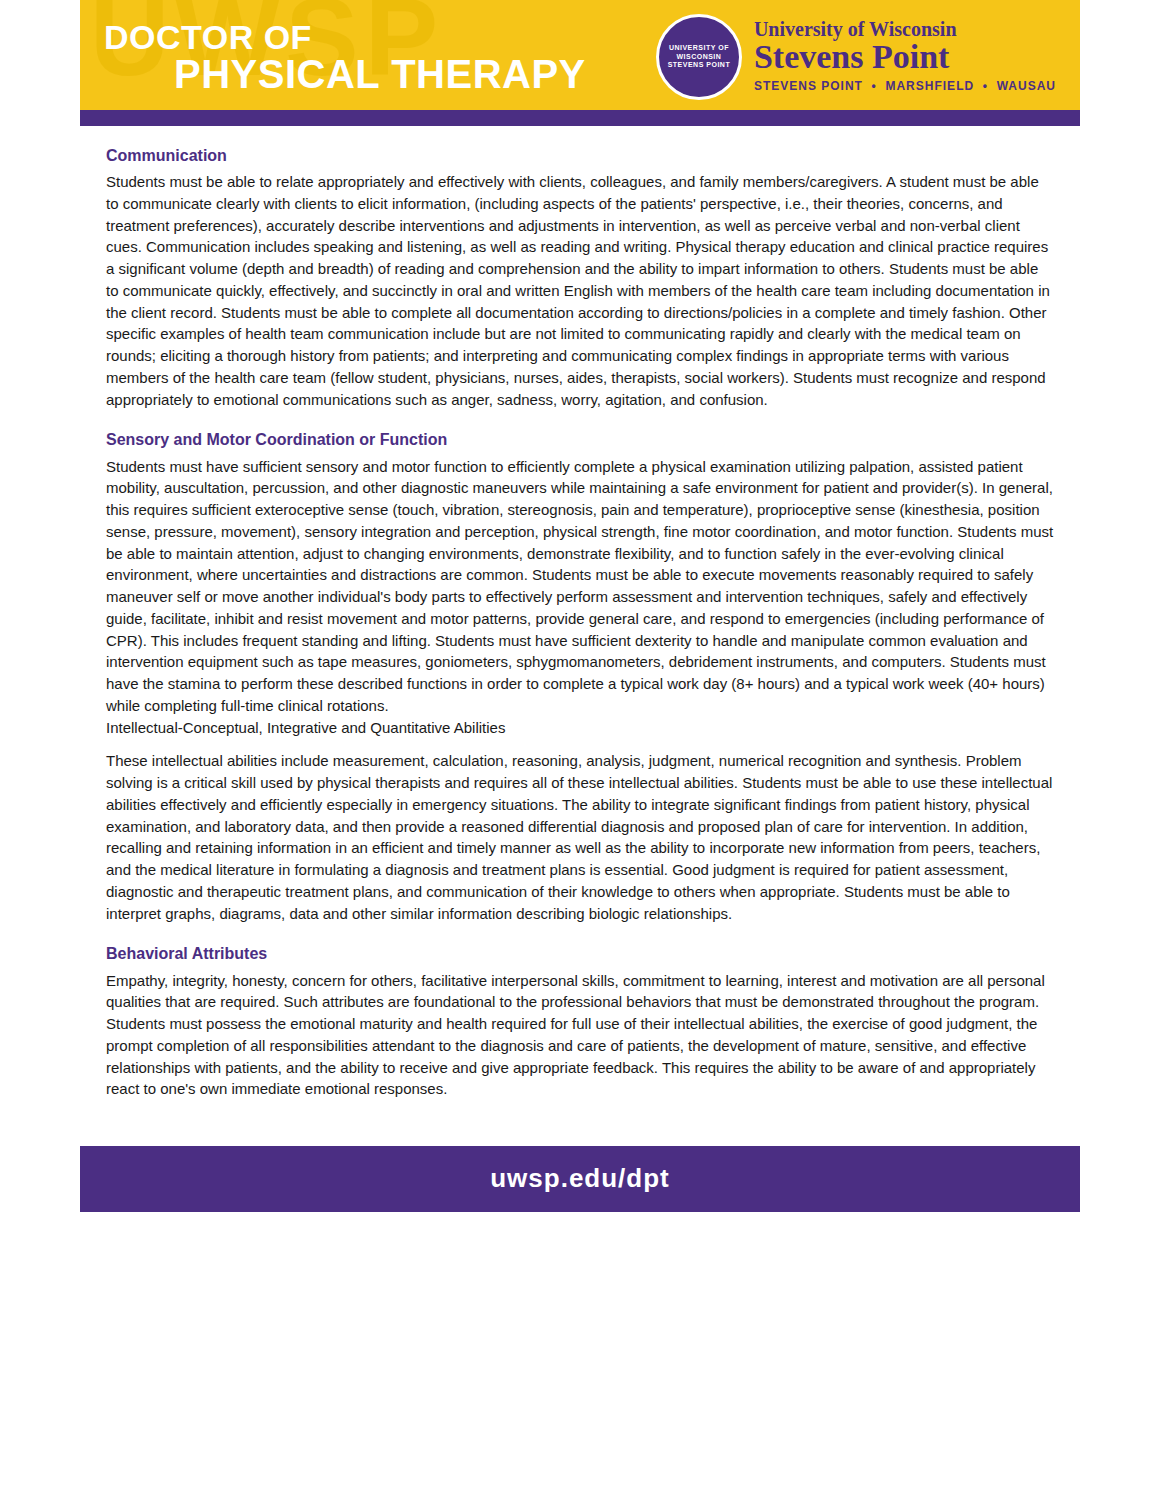Doctor of Physical Therapy
UNIVERSITY OF WISCONSIN
STEVENS POINT
University of Wisconsin
Stevens Point
STEVENS POINT • MARSHFIELD • WAUSAU
Communication
Students must be able to relate appropriately and effectively with clients, colleagues, and family members/caregivers. A student must be able to communicate clearly with clients to elicit information, (including aspects of the patients' perspective, i.e., their theories, concerns, and treatment preferences), accurately describe interventions and adjustments in intervention, as well as perceive verbal and non-verbal client cues. Communication includes speaking and listening, as well as reading and writing. Physical therapy education and clinical practice requires a significant volume (depth and breadth) of reading and comprehension and the ability to impart information to others. Students must be able to communicate quickly, effectively, and succinctly in oral and written English with members of the health care team including documentation in the client record. Students must be able to complete all documentation according to directions/policies in a complete and timely fashion. Other specific examples of health team communication include but are not limited to communicating rapidly and clearly with the medical team on rounds; eliciting a thorough history from patients; and interpreting and communicating complex findings in appropriate terms with various members of the health care team (fellow student, physicians, nurses, aides, therapists, social workers). Students must recognize and respond appropriately to emotional communications such as anger, sadness, worry, agitation, and confusion.
Sensory and Motor Coordination or Function
Students must have sufficient sensory and motor function to efficiently complete a physical examination utilizing palpation, assisted patient mobility, auscultation, percussion, and other diagnostic maneuvers while maintaining a safe environment for patient and provider(s). In general, this requires sufficient exteroceptive sense (touch, vibration, stereognosis, pain and temperature), proprioceptive sense (kinesthesia, position sense, pressure, movement), sensory integration and perception, physical strength, fine motor coordination, and motor function. Students must be able to maintain attention, adjust to changing environments, demonstrate flexibility, and to function safely in the ever-evolving clinical environment, where uncertainties and distractions are common. Students must be able to execute movements reasonably required to safely maneuver self or move another individual's body parts to effectively perform assessment and intervention techniques, safely and effectively guide, facilitate, inhibit and resist movement and motor patterns, provide general care, and respond to emergencies (including performance of CPR). This includes frequent standing and lifting. Students must have sufficient dexterity to handle and manipulate common evaluation and intervention equipment such as tape measures, goniometers, sphygmomanometers, debridement instruments, and computers. Students must have the stamina to perform these described functions in order to complete a typical work day (8+ hours) and a typical work week (40+ hours) while completing full-time clinical rotations.
Intellectual-Conceptual, Integrative and Quantitative Abilities
These intellectual abilities include measurement, calculation, reasoning, analysis, judgment, numerical recognition and synthesis. Problem solving is a critical skill used by physical therapists and requires all of these intellectual abilities. Students must be able to use these intellectual abilities effectively and efficiently especially in emergency situations. The ability to integrate significant findings from patient history, physical examination, and laboratory data, and then provide a reasoned differential diagnosis and proposed plan of care for intervention. In addition, recalling and retaining information in an efficient and timely manner as well as the ability to incorporate new information from peers, teachers, and the medical literature in formulating a diagnosis and treatment plans is essential. Good judgment is required for patient assessment, diagnostic and therapeutic treatment plans, and communication of their knowledge to others when appropriate. Students must be able to interpret graphs, diagrams, data and other similar information describing biologic relationships.
Behavioral Attributes
Empathy, integrity, honesty, concern for others, facilitative interpersonal skills, commitment to learning, interest and motivation are all personal qualities that are required. Such attributes are foundational to the professional behaviors that must be demonstrated throughout the program. Students must possess the emotional maturity and health required for full use of their intellectual abilities, the exercise of good judgment, the prompt completion of all responsibilities attendant to the diagnosis and care of patients, the development of mature, sensitive, and effective relationships with patients, and the ability to receive and give appropriate feedback. This requires the ability to be aware of and appropriately react to one's own immediate emotional responses.
uwsp.edu/dpt